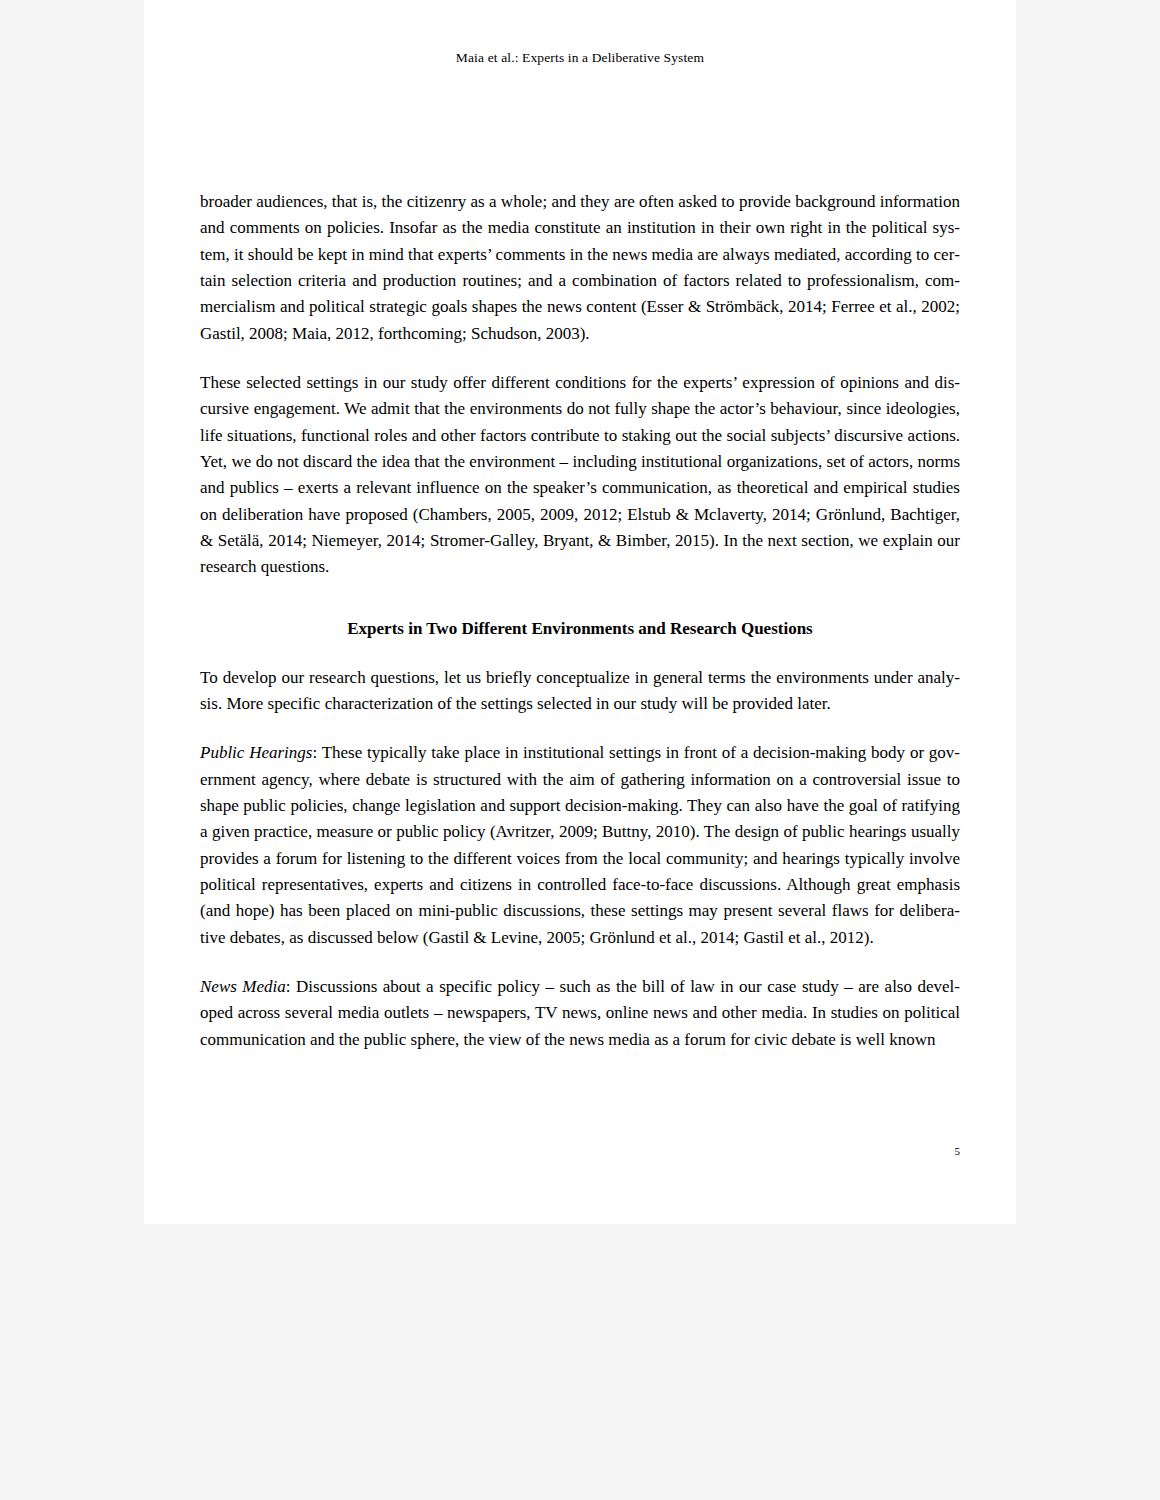Maia et al.: Experts in a Deliberative System
broader audiences, that is, the citizenry as a whole; and they are often asked to provide background information and comments on policies. Insofar as the media constitute an institution in their own right in the political system, it should be kept in mind that experts’ comments in the news media are always mediated, according to certain selection criteria and production routines; and a combination of factors related to professionalism, commercialism and political strategic goals shapes the news content (Esser & Strömbäck, 2014; Ferree et al., 2002; Gastil, 2008; Maia, 2012, forthcoming; Schudson, 2003).
These selected settings in our study offer different conditions for the experts’ expression of opinions and discursive engagement. We admit that the environments do not fully shape the actor’s behaviour, since ideologies, life situations, functional roles and other factors contribute to staking out the social subjects’ discursive actions. Yet, we do not discard the idea that the environment – including institutional organizations, set of actors, norms and publics – exerts a relevant influence on the speaker’s communication, as theoretical and empirical studies on deliberation have proposed (Chambers, 2005, 2009, 2012; Elstub & Mclaverty, 2014; Grönlund, Bachtiger, & Setälä, 2014; Niemeyer, 2014; Stromer-Galley, Bryant, & Bimber, 2015). In the next section, we explain our research questions.
Experts in Two Different Environments and Research Questions
To develop our research questions, let us briefly conceptualize in general terms the environments under analysis. More specific characterization of the settings selected in our study will be provided later.
Public Hearings: These typically take place in institutional settings in front of a decision-making body or government agency, where debate is structured with the aim of gathering information on a controversial issue to shape public policies, change legislation and support decision-making. They can also have the goal of ratifying a given practice, measure or public policy (Avritzer, 2009; Buttny, 2010). The design of public hearings usually provides a forum for listening to the different voices from the local community; and hearings typically involve political representatives, experts and citizens in controlled face-to-face discussions. Although great emphasis (and hope) has been placed on mini-public discussions, these settings may present several flaws for deliberative debates, as discussed below (Gastil & Levine, 2005; Grönlund et al., 2014; Gastil et al., 2012).
News Media: Discussions about a specific policy – such as the bill of law in our case study – are also developed across several media outlets – newspapers, TV news, online news and other media. In studies on political communication and the public sphere, the view of the news media as a forum for civic debate is well known
5